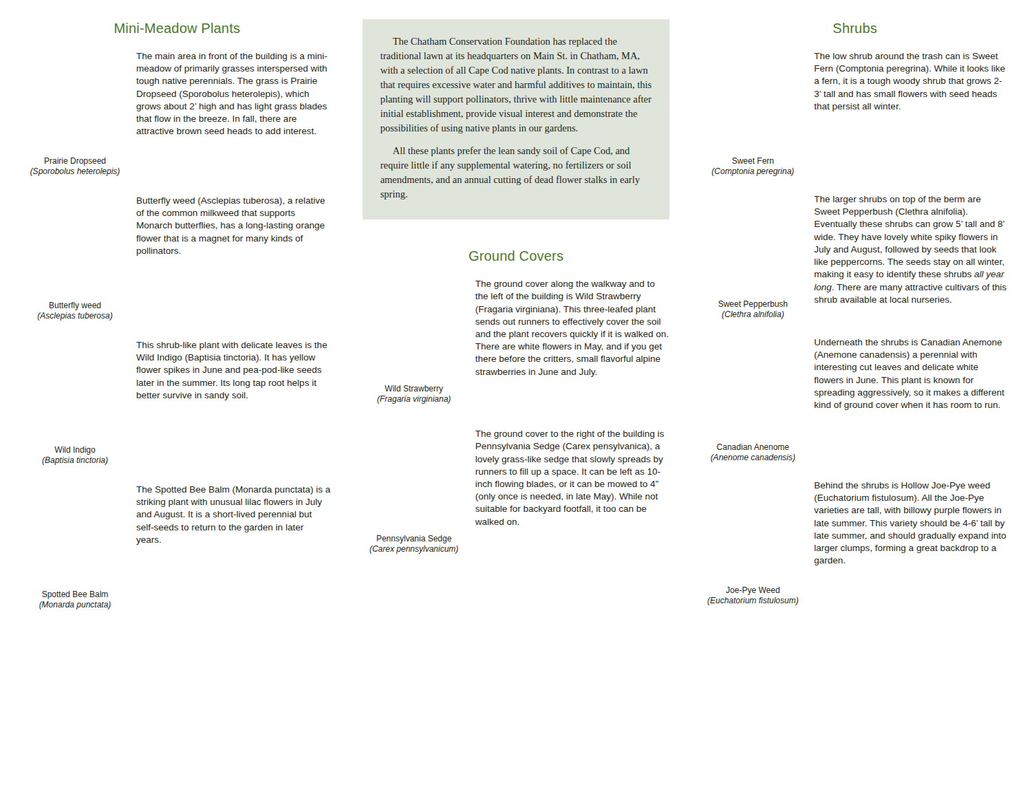Mini-Meadow Plants
Prairie Dropseed
(Sporobolus heterolepis)
The main area in front of the building is a mini-meadow of primarily grasses interspersed with tough native perennials. The grass is Prairie Dropseed (Sporobolus heterolepis), which grows about 2’ high and has light grass blades that flow in the breeze. In fall, there are attractive brown seed heads to add interest.
Butterfly weed
(Asclepias tuberosa)
Butterfly weed (Asclepias tuberosa), a relative of the common milkweed that supports Monarch butterflies, has a long-lasting orange flower that is a magnet for many kinds of pollinators.
Wild Indigo
(Baptisia tinctoria)
This shrub-like plant with delicate leaves is the Wild Indigo (Baptisia tinctoria). It has yellow flower spikes in June and pea-pod-like seeds later in the summer. Its long tap root helps it better survive in sandy soil.
Spotted Bee Balm
(Monarda punctata)
The Spotted Bee Balm (Monarda punctata) is a striking plant with unusual lilac flowers in July and August. It is a short-lived perennial but self-seeds to return to the garden in later years.
The Chatham Conservation Foundation has replaced the traditional lawn at its headquarters on Main St. in Chatham, MA, with a selection of all Cape Cod native plants. In contrast to a lawn that requires excessive water and harmful additives to maintain, this planting will support pollinators, thrive with little maintenance after initial establishment, provide visual interest and demonstrate the possibilities of using native plants in our gardens.
All these plants prefer the lean sandy soil of Cape Cod, and require little if any supplemental watering, no fertilizers or soil amendments, and an annual cutting of dead flower stalks in early spring.
Ground Covers
Wild Strawberry
(Fragaria virginiana)
The ground cover along the walkway and to the left of the building is Wild Strawberry (Fragaria virginiana). This three-leafed plant sends out runners to effectively cover the soil and the plant recovers quickly if it is walked on. There are white flowers in May, and if you get there before the critters, small flavorful alpine strawberries in June and July.
Pennsylvania Sedge
(Carex pennsylvanicum)
The ground cover to the right of the building is Pennsylvania Sedge (Carex pensylvanica), a lovely grass-like sedge that slowly spreads by runners to fill up a space. It can be left as 10-inch flowing blades, or it can be mowed to 4” (only once is needed, in late May). While not suitable for backyard footfall, it too can be walked on.
Shrubs
Sweet Fern
(Comptonia peregrina)
The low shrub around the trash can is Sweet Fern (Comptonia peregrina). While it looks like a fern, it is a tough woody shrub that grows 2-3’ tall and has small flowers with seed heads that persist all winter.
Sweet Pepperbush
(Clethra alnifolia)
The larger shrubs on top of the berm are Sweet Pepperbush (Clethra alnifolia). Eventually these shrubs can grow 5’ tall and 8’ wide. They have lovely white spiky flowers in July and August, followed by seeds that look like peppercorns. The seeds stay on all winter, making it easy to identify these shrubs all year long. There are many attractive cultivars of this shrub available at local nurseries.
Canadian Anenome
(Anenome canadensis)
Underneath the shrubs is Canadian Anemone (Anemone canadensis) a perennial with interesting cut leaves and delicate white flowers in June. This plant is known for spreading aggressively, so it makes a different kind of ground cover when it has room to run.
Joe-Pye Weed
(Euchatorium fistulosum)
Behind the shrubs is Hollow Joe-Pye weed (Euchatorium fistulosum). All the Joe-Pye varieties are tall, with billowy purple flowers in late summer. This variety should be 4-6’ tall by late summer, and should gradually expand into larger clumps, forming a great backdrop to a garden.